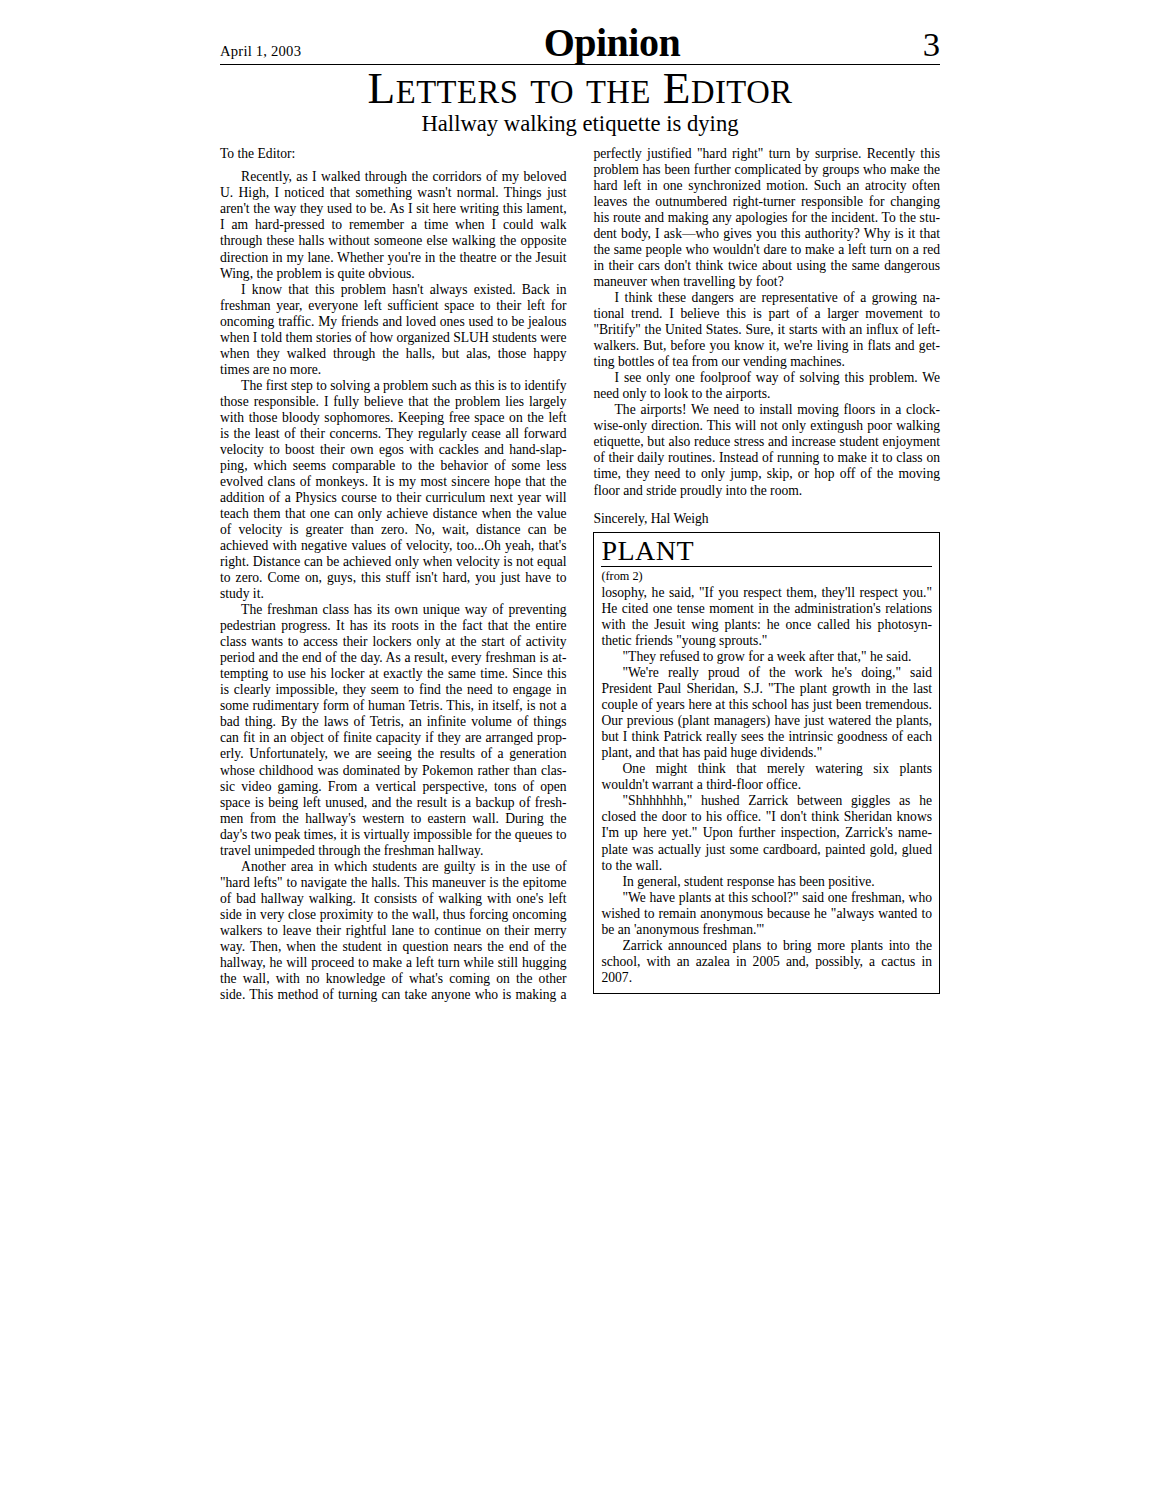April 1, 2003
Opinion
3
LETTERS TO THE EDITOR
Hallway walking etiquette is dying
To the Editor:
Recently, as I walked through the corridors of my beloved U. High, I noticed that something wasn't normal. Things just aren't the way they used to be. As I sit here writing this lament, I am hard-pressed to remember a time when I could walk through these halls without someone else walking the opposite direction in my lane. Whether you're in the theatre or the Jesuit Wing, the problem is quite obvious.
I know that this problem hasn't always existed. Back in freshman year, everyone left sufficient space to their left for oncoming traffic. My friends and loved ones used to be jealous when I told them stories of how organized SLUH students were when they walked through the halls, but alas, those happy times are no more.
The first step to solving a problem such as this is to identify those responsible. I fully believe that the problem lies largely with those bloody sophomores. Keeping free space on the left is the least of their concerns. They regularly cease all forward velocity to boost their own egos with cackles and hand-slapping, which seems comparable to the behavior of some less evolved clans of monkeys. It is my most sincere hope that the addition of a Physics course to their curriculum next year will teach them that one can only achieve distance when the value of velocity is greater than zero. No, wait, distance can be achieved with negative values of velocity, too...Oh yeah, that's right. Distance can be achieved only when velocity is not equal to zero. Come on, guys, this stuff isn't hard, you just have to study it.
The freshman class has its own unique way of preventing pedestrian progress. It has its roots in the fact that the entire class wants to access their lockers only at the start of activity period and the end of the day. As a result, every freshman is attempting to use his locker at exactly the same time. Since this is clearly impossible, they seem to find the need to engage in some rudimentary form of human Tetris. This, in itself, is not a bad thing. By the laws of Tetris, an infinite volume of things can fit in an object of finite capacity if they are arranged properly. Unfortunately, we are seeing the results of a generation whose childhood was dominated by Pokemon rather than classic video gaming. From a vertical perspective, tons of open space is being left unused, and the result is a backup of freshmen from the hallway's western to eastern wall. During the day's two peak times, it is virtually impossible for the queues to travel unimpeded through the freshman hallway.
Another area in which students are guilty is in the use of "hard lefts" to navigate the halls. This maneuver is the epitome of bad hallway walking. It consists of walking with one's left side in very close proximity to the wall, thus forcing oncoming walkers to leave their rightful lane to continue on their merry way. Then, when the student in question nears the end of the hallway, he will proceed to make a left turn while still hugging the wall, with no knowledge of what's coming on the other side. This method of turning can take anyone who is making a perfectly justified "hard right" turn by surprise. Recently this problem has been further complicated by groups who make the hard left in one synchronized motion. Such an atrocity often leaves the outnumbered right-turner responsible for changing his route and making any apologies for the incident. To the student body, I ask—who gives you this authority? Why is it that the same people who wouldn't dare to make a left turn on a red in their cars don't think twice about using the same dangerous maneuver when travelling by foot?
I think these dangers are representative of a growing national trend. I believe this is part of a larger movement to "Britify" the United States. Sure, it starts with an influx of left-walkers. But, before you know it, we're living in flats and getting bottles of tea from our vending machines.
I see only one foolproof way of solving this problem. We need only to look to the airports.
The airports! We need to install moving floors in a clockwise-only direction. This will not only extingush poor walking etiquette, but also reduce stress and increase student enjoyment of their daily routines. Instead of running to make it to class on time, they need to only jump, skip, or hop off of the moving floor and stride proudly into the room.
Sincerely, Hal Weigh
PLANT
(from 2)
losophy, he said, "If you respect them, they'll respect you." He cited one tense moment in the administration's relations with the Jesuit wing plants: he once called his photosynthetic friends "young sprouts."
"They refused to grow for a week after that," he said.
"We're really proud of the work he's doing," said President Paul Sheridan, S.J. "The plant growth in the last couple of years here at this school has just been tremendous. Our previous (plant managers) have just watered the plants, but I think Patrick really sees the intrinsic goodness of each plant, and that has paid huge dividends."
One might think that merely watering six plants wouldn't warrant a third-floor office.
"Shhhhhhh," hushed Zarrick between giggles as he closed the door to his office. "I don't think Sheridan knows I'm up here yet." Upon further inspection, Zarrick's nameplate was actually just some cardboard, painted gold, glued to the wall.
In general, student response has been positive.
"We have plants at this school?" said one freshman, who wished to remain anonymous because he "always wanted to be an 'anonymous freshman.'"
Zarrick announced plans to bring more plants into the school, with an azalea in 2005 and, possibly, a cactus in 2007.